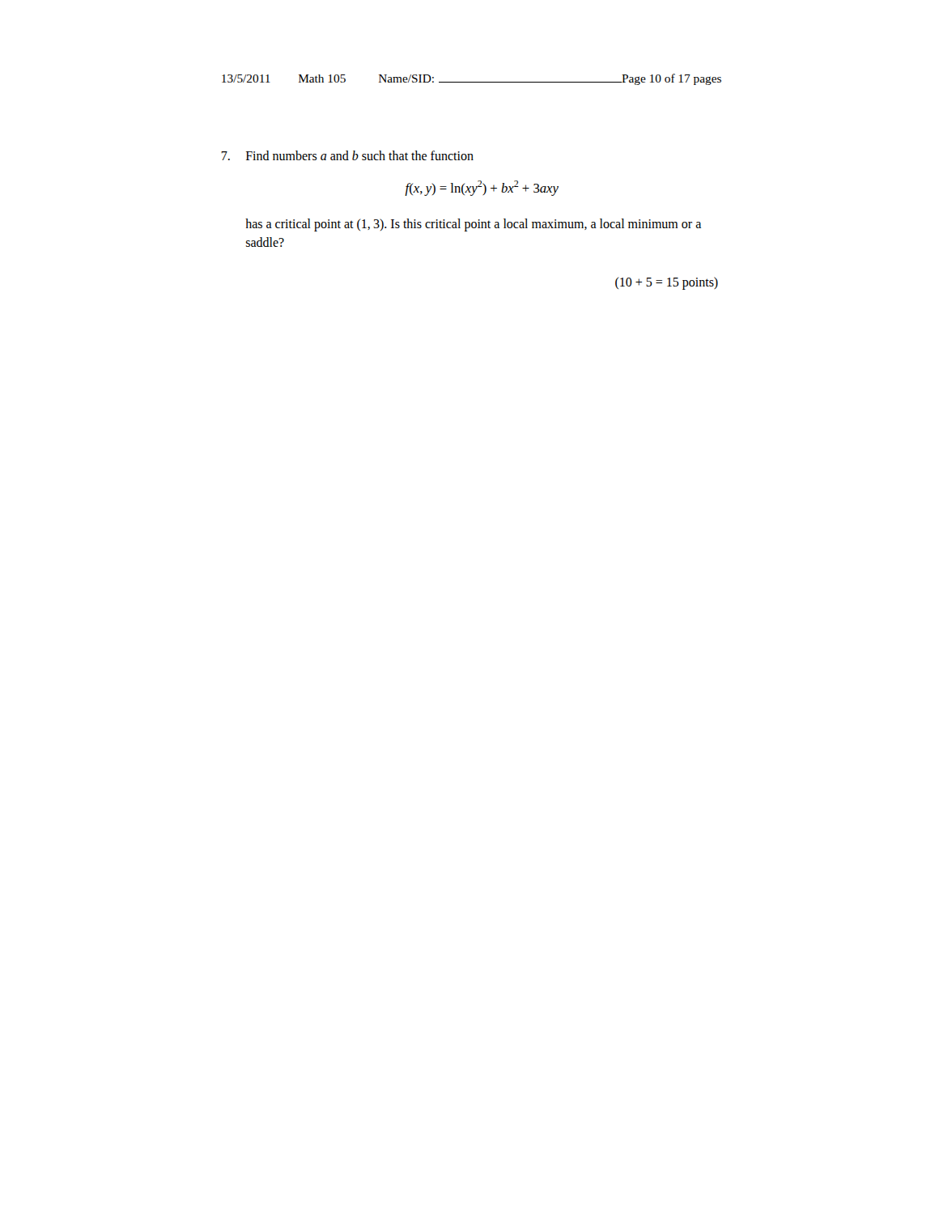13/5/2011 Math 105 Name/SID: Page 10 of 17 pages
7.
Find numbers a and b such that the function
f(x, y) = ln(xy2) + bx2 + 3axy
has a critical point at (1, 3). Is this critical point a local maximum, a local minimum or a saddle?
(10 + 5 = 15 points)